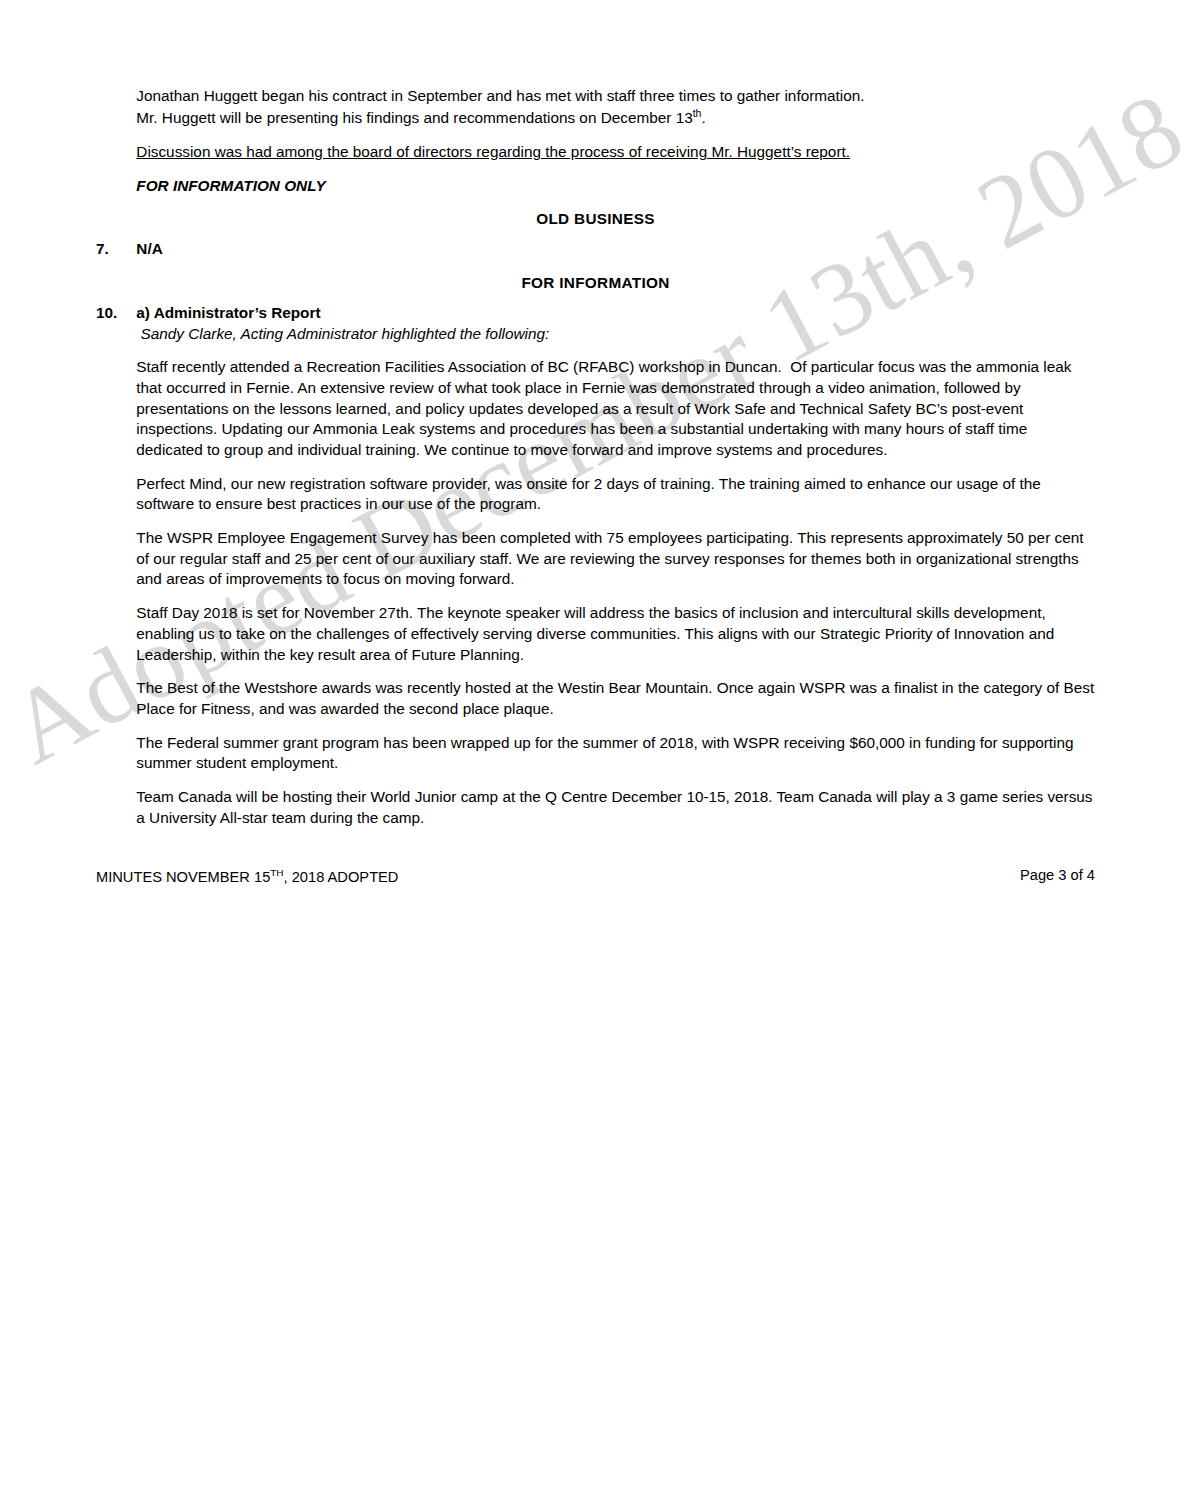Adopted December 13th, 2018
Jonathan Huggett began his contract in September and has met with staff three times to gather information.
Mr. Huggett will be presenting his findings and recommendations on December 13th.
Discussion was had among the board of directors regarding the process of receiving Mr. Huggett’s report.
FOR INFORMATION ONLY
OLD BUSINESS
7.
N/A
FOR INFORMATION
10.
a) Administrator’s Report
Sandy Clarke, Acting Administrator highlighted the following:
Staff recently attended a Recreation Facilities Association of BC (RFABC) workshop in Duncan. Of particular focus was the ammonia leak that occurred in Fernie. An extensive review of what took place in Fernie was demonstrated through a video animation, followed by presentations on the lessons learned, and policy updates developed as a result of Work Safe and Technical Safety BC’s post-event inspections. Updating our Ammonia Leak systems and procedures has been a substantial undertaking with many hours of staff time dedicated to group and individual training. We continue to move forward and improve systems and procedures.
Perfect Mind, our new registration software provider, was onsite for 2 days of training. The training aimed to enhance our usage of the software to ensure best practices in our use of the program.
The WSPR Employee Engagement Survey has been completed with 75 employees participating. This represents approximately 50 per cent of our regular staff and 25 per cent of our auxiliary staff. We are reviewing the survey responses for themes both in organizational strengths and areas of improvements to focus on moving forward.
Staff Day 2018 is set for November 27th. The keynote speaker will address the basics of inclusion and intercultural skills development, enabling us to take on the challenges of effectively serving diverse communities. This aligns with our Strategic Priority of Innovation and Leadership, within the key result area of Future Planning.
The Best of the Westshore awards was recently hosted at the Westin Bear Mountain. Once again WSPR was a finalist in the category of Best Place for Fitness, and was awarded the second place plaque.
The Federal summer grant program has been wrapped up for the summer of 2018, with WSPR receiving $60,000 in funding for supporting summer student employment.
Team Canada will be hosting their World Junior camp at the Q Centre December 10-15, 2018. Team Canada will play a 3 game series versus a University All-star team during the camp.
MINUTES NOVEMBER 15TH, 2018 ADOPTED Page 3 of 4